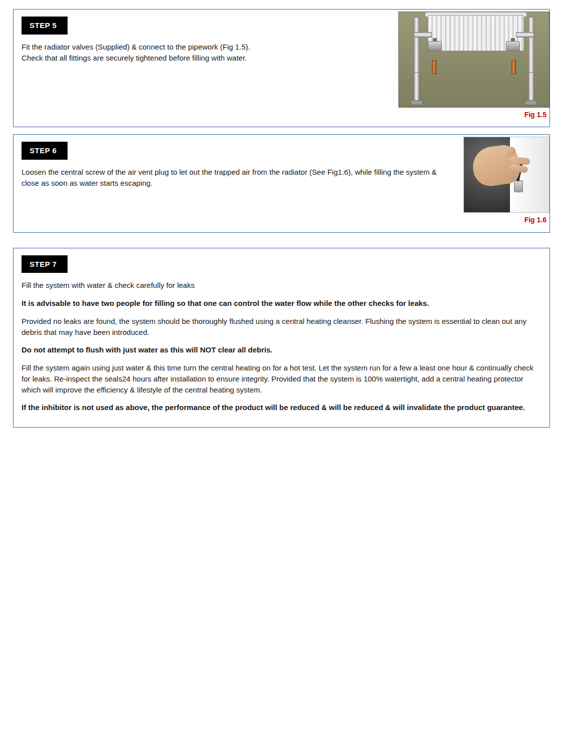STEP 5
Fit the radiator valves (Supplied) & connect to the pipework (Fig 1.5).
Check that all fittings are securely tightened before filling with water.
Fig 1.5
STEP 6
Loosen the central screw of the air vent plug to let out the trapped air from the radiator (See Fig1.6), while filling the system & close as soon as water starts escaping.
Fig 1.6
STEP 7
Fill the system with water & check carefully for leaks
It is advisable to have two people for filling so that one can control the water flow while the other checks for leaks.
Provided no leaks are found, the system should be thoroughly flushed using a central heating cleanser. Flushing the system is essential to clean out any debris that may have been introduced.
Do not attempt to flush with just water as this will NOT clear all debris.
Fill the system again using just water & this time turn the central heating on for a hot test. Let the system run for a few a least one hour & continually check for leaks. Re-inspect the seals24 hours after installation to ensure integrity. Provided that the system is 100% watertight, add a central heating protector which will improve the efficiency & lifestyle of the central heating system.
If the inhibitor is not used as above, the performance of the product will be reduced & will be reduced & will invalidate the product guarantee.